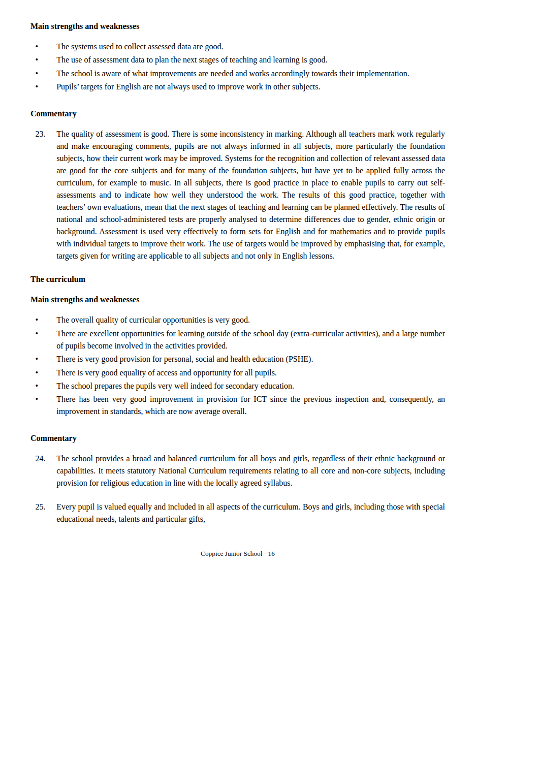Main strengths and weaknesses
The systems used to collect assessed data are good.
The use of assessment data to plan the next stages of teaching and learning is good.
The school is aware of what improvements are needed and works accordingly towards their implementation.
Pupils’ targets for English are not always used to improve work in other subjects.
Commentary
23.
The quality of assessment is good. There is some inconsistency in marking. Although all teachers mark work regularly and make encouraging comments, pupils are not always informed in all subjects, more particularly the foundation subjects, how their current work may be improved. Systems for the recognition and collection of relevant assessed data are good for the core subjects and for many of the foundation subjects, but have yet to be applied fully across the curriculum, for example to music. In all subjects, there is good practice in place to enable pupils to carry out self-assessments and to indicate how well they understood the work. The results of this good practice, together with teachers’ own evaluations, mean that the next stages of teaching and learning can be planned effectively. The results of national and school-administered tests are properly analysed to determine differences due to gender, ethnic origin or background. Assessment is used very effectively to form sets for English and for mathematics and to provide pupils with individual targets to improve their work. The use of targets would be improved by emphasising that, for example, targets given for writing are applicable to all subjects and not only in English lessons.
The curriculum
Main strengths and weaknesses
The overall quality of curricular opportunities is very good.
There are excellent opportunities for learning outside of the school day (extra-curricular activities), and a large number of pupils become involved in the activities provided.
There is very good provision for personal, social and health education (PSHE).
There is very good equality of access and opportunity for all pupils.
The school prepares the pupils very well indeed for secondary education.
There has been very good improvement in provision for ICT since the previous inspection and, consequently, an improvement in standards, which are now average overall.
Commentary
24.
The school provides a broad and balanced curriculum for all boys and girls, regardless of their ethnic background or capabilities. It meets statutory National Curriculum requirements relating to all core and non-core subjects, including provision for religious education in line with the locally agreed syllabus.
25.
Every pupil is valued equally and included in all aspects of the curriculum. Boys and girls, including those with special educational needs, talents and particular gifts,
Coppice Junior School - 16